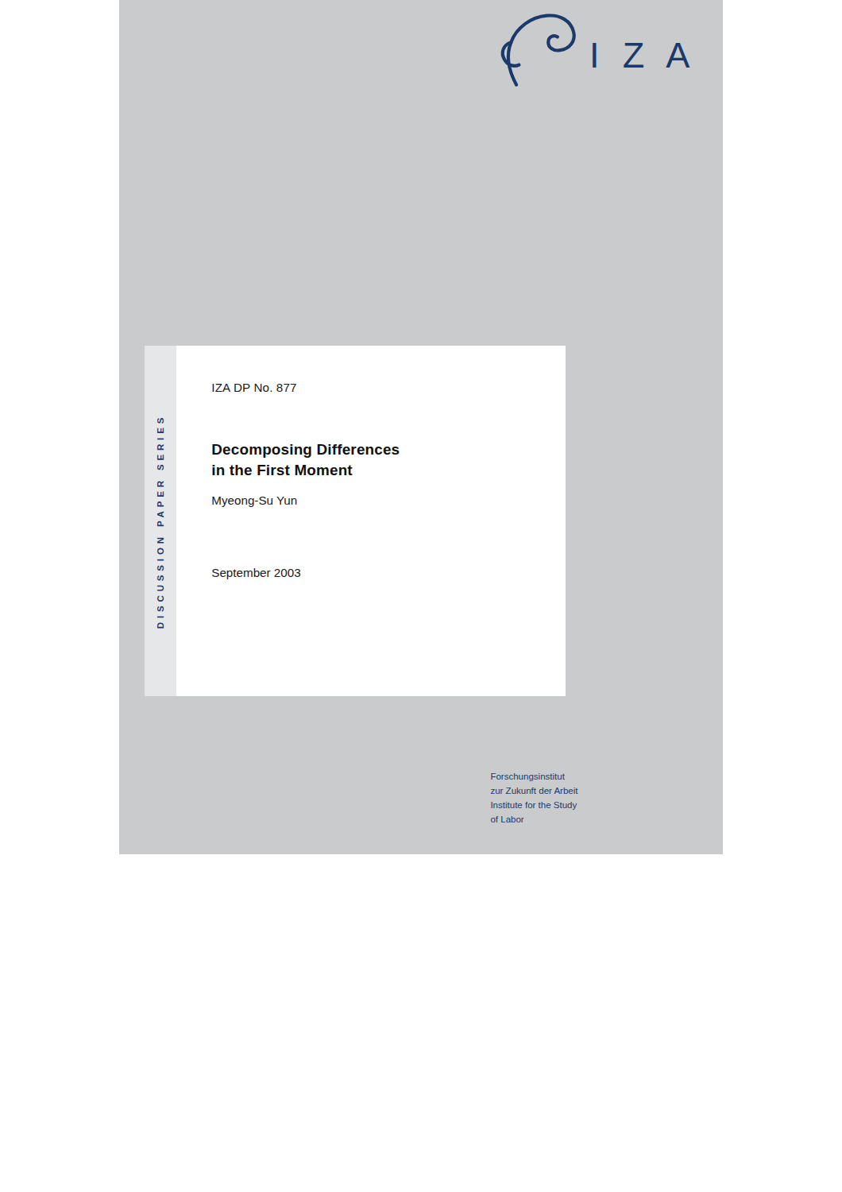I Z A
Discussion Paper Series
IZA DP No. 877
Decomposing Differences
in the First Moment
Myeong-Su Yun
September 2003
Forschungsinstitut
zur Zukunft der Arbeit
Institute for the Study
of Labor